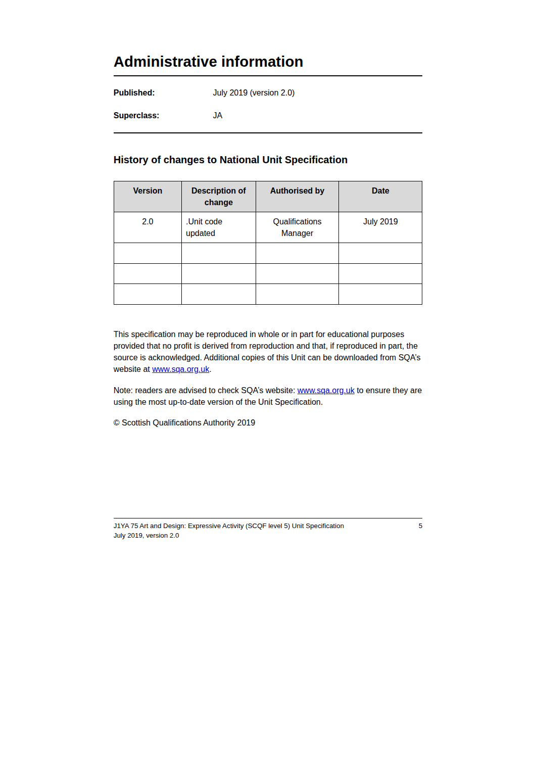Administrative information
Published:
July 2019 (version 2.0)
Superclass:
JA
History of changes to National Unit Specification
| Version | Description of change | Authorised by | Date |
| --- | --- | --- | --- |
| 2.0 | .Unit code updated | Qualifications Manager | July 2019 |
This specification may be reproduced in whole or in part for educational purposes provided that no profit is derived from reproduction and that, if reproduced in part, the source is acknowledged. Additional copies of this Unit can be downloaded from SQA’s website at www.sqa.org.uk.
Note: readers are advised to check SQA’s website: www.sqa.org.uk to ensure they are using the most up-to-date version of the Unit Specification.
© Scottish Qualifications Authority 2019
J1YA 75 Art and Design: Expressive Activity (SCQF level 5) Unit Specification
July 2019, version 2.0
5